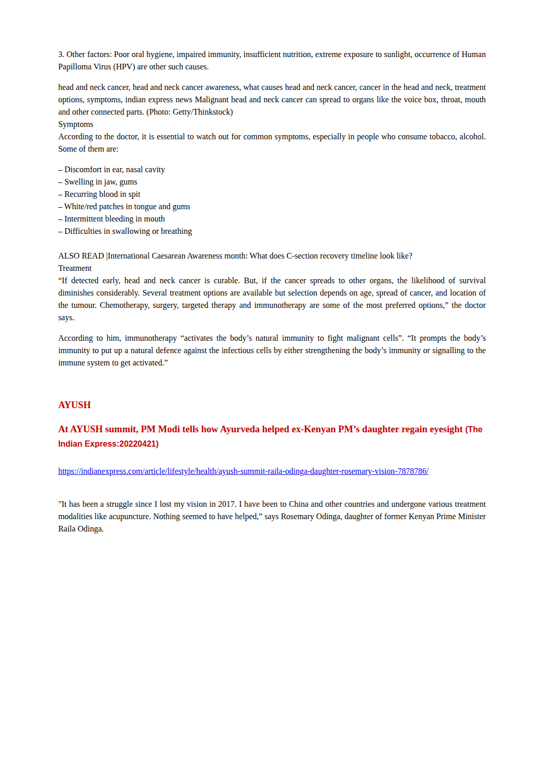3. Other factors: Poor oral hygiene, impaired immunity, insufficient nutrition, extreme exposure to sunlight, occurrence of Human Papilloma Virus (HPV) are other such causes.
head and neck cancer, head and neck cancer awareness, what causes head and neck cancer, cancer in the head and neck, treatment options, symptoms, indian express news Malignant head and neck cancer can spread to organs like the voice box, throat, mouth and other connected parts. (Photo: Getty/Thinkstock)
Symptoms
According to the doctor, it is essential to watch out for common symptoms, especially in people who consume tobacco, alcohol. Some of them are:
– Discomfort in ear, nasal cavity
– Swelling in jaw, gums
– Recurring blood in spit
– White/red patches in tongue and gums
– Intermittent bleeding in mouth
– Difficulties in swallowing or breathing
ALSO READ |International Caesarean Awareness month: What does C-section recovery timeline look like?
Treatment
“If detected early, head and neck cancer is curable. But, if the cancer spreads to other organs, the likelihood of survival diminishes considerably. Several treatment options are available but selection depends on age, spread of cancer, and location of the tumour. Chemotherapy, surgery, targeted therapy and immunotherapy are some of the most preferred options,” the doctor says.
According to him, immunotherapy “activates the body’s natural immunity to fight malignant cells”. “It prompts the body’s immunity to put up a natural defence against the infectious cells by either strengthening the body’s immunity or signalling to the immune system to get activated.”
AYUSH
At AYUSH summit, PM Modi tells how Ayurveda helped ex-Kenyan PM’s daughter regain eyesight (The Indian Express:20220421)
https://indianexpress.com/article/lifestyle/health/ayush-summit-raila-odinga-daughter-rosemary-vision-7878786/
"It has been a struggle since I lost my vision in 2017. I have been to China and other countries and undergone various treatment modalities like acupuncture. Nothing seemed to have helped,” says Rosemary Odinga, daughter of former Kenyan Prime Minister Raila Odinga.